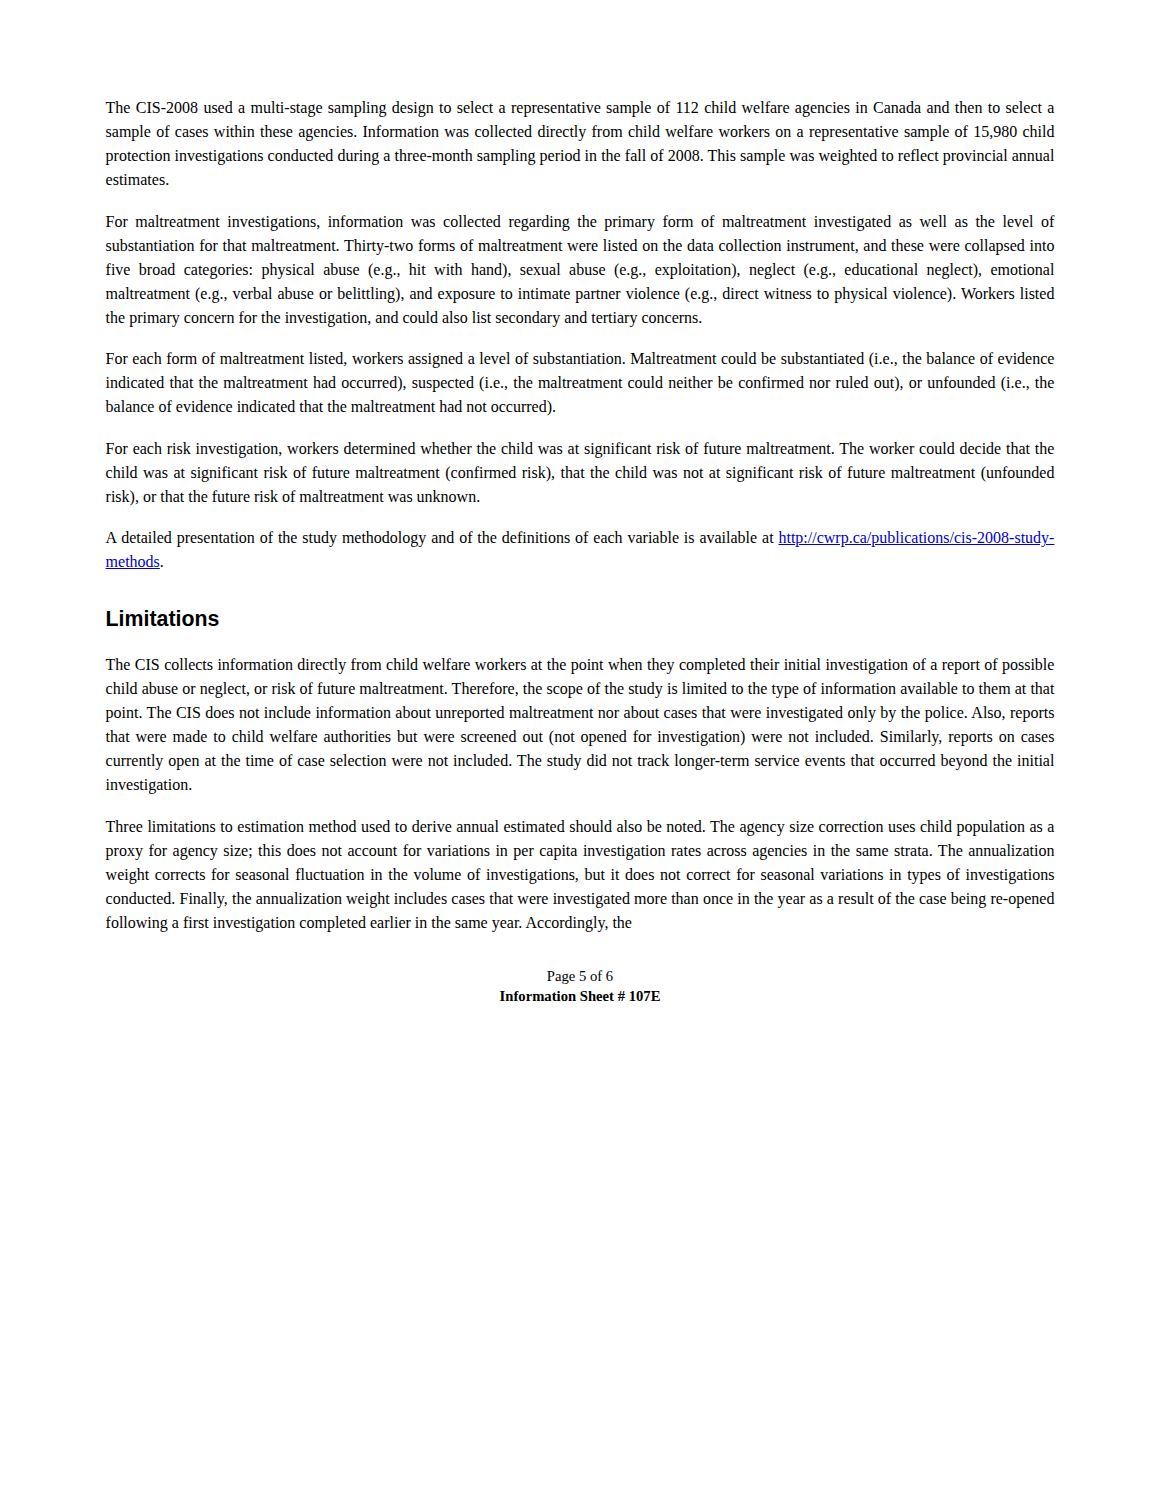The CIS-2008 used a multi-stage sampling design to select a representative sample of 112 child welfare agencies in Canada and then to select a sample of cases within these agencies. Information was collected directly from child welfare workers on a representative sample of 15,980 child protection investigations conducted during a three-month sampling period in the fall of 2008. This sample was weighted to reflect provincial annual estimates.
For maltreatment investigations, information was collected regarding the primary form of maltreatment investigated as well as the level of substantiation for that maltreatment. Thirty-two forms of maltreatment were listed on the data collection instrument, and these were collapsed into five broad categories: physical abuse (e.g., hit with hand), sexual abuse (e.g., exploitation), neglect (e.g., educational neglect), emotional maltreatment (e.g., verbal abuse or belittling), and exposure to intimate partner violence (e.g., direct witness to physical violence). Workers listed the primary concern for the investigation, and could also list secondary and tertiary concerns.
For each form of maltreatment listed, workers assigned a level of substantiation. Maltreatment could be substantiated (i.e., the balance of evidence indicated that the maltreatment had occurred), suspected (i.e., the maltreatment could neither be confirmed nor ruled out), or unfounded (i.e., the balance of evidence indicated that the maltreatment had not occurred).
For each risk investigation, workers determined whether the child was at significant risk of future maltreatment. The worker could decide that the child was at significant risk of future maltreatment (confirmed risk), that the child was not at significant risk of future maltreatment (unfounded risk), or that the future risk of maltreatment was unknown.
A detailed presentation of the study methodology and of the definitions of each variable is available at http://cwrp.ca/publications/cis-2008-study-methods.
Limitations
The CIS collects information directly from child welfare workers at the point when they completed their initial investigation of a report of possible child abuse or neglect, or risk of future maltreatment. Therefore, the scope of the study is limited to the type of information available to them at that point. The CIS does not include information about unreported maltreatment nor about cases that were investigated only by the police. Also, reports that were made to child welfare authorities but were screened out (not opened for investigation) were not included. Similarly, reports on cases currently open at the time of case selection were not included. The study did not track longer-term service events that occurred beyond the initial investigation.
Three limitations to estimation method used to derive annual estimated should also be noted. The agency size correction uses child population as a proxy for agency size; this does not account for variations in per capita investigation rates across agencies in the same strata. The annualization weight corrects for seasonal fluctuation in the volume of investigations, but it does not correct for seasonal variations in types of investigations conducted. Finally, the annualization weight includes cases that were investigated more than once in the year as a result of the case being re-opened following a first investigation completed earlier in the same year. Accordingly, the
Page 5 of 6
Information Sheet # 107E